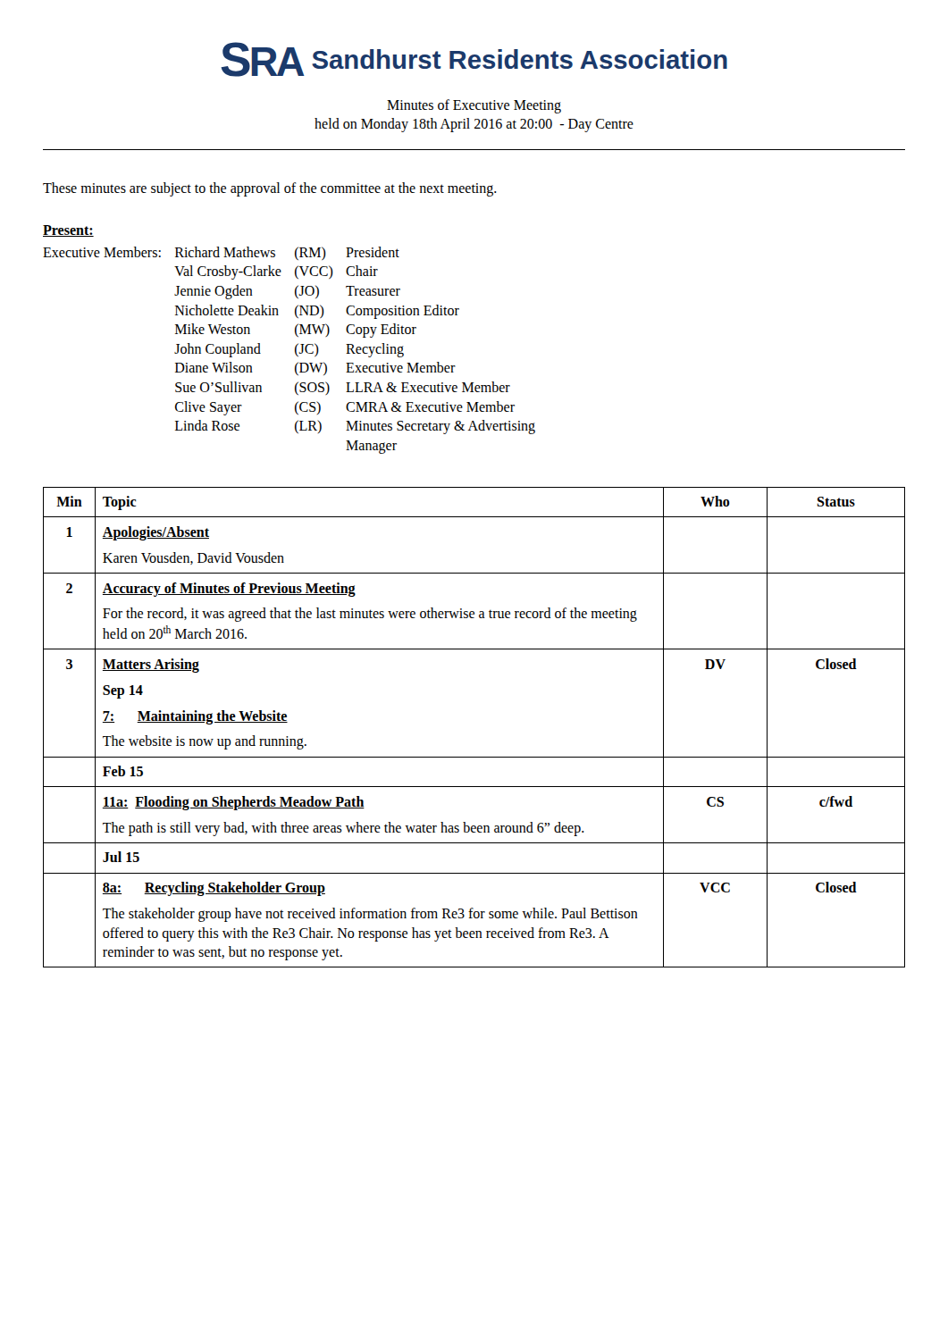SRA Sandhurst Residents Association
Minutes of Executive Meeting
held on Monday 18th April 2016 at 20:00 - Day Centre
These minutes are subject to the approval of the committee at the next meeting.
Present:
| Executive Members: | Richard Mathews | (RM) | President |
| | Val Crosby-Clarke | (VCC) | Chair |
| | Jennie Ogden | (JO) | Treasurer |
| | Nicholette Deakin | (ND) | Composition Editor |
| | Mike Weston | (MW) | Copy Editor |
| | John Coupland | (JC) | Recycling |
| | Diane Wilson | (DW) | Executive Member |
| | Sue O’Sullivan | (SOS) | LLRA & Executive Member |
| | Clive Sayer | (CS) | CMRA & Executive Member |
| | Linda Rose | (LR) | Minutes Secretary & Advertising Manager |
| Min | Topic | Who | Status |
| --- | --- | --- | --- |
| 1 | Apologies/Absent Karen Vousden, David Vousden | | |
| 2 | Accuracy of Minutes of Previous Meeting For the record, it was agreed that the last minutes were otherwise a true record of the meeting held on 20 th March 2016. | | |
| 3 | Matters Arising Sep 14 7: Maintaining the Website The website is now up and running. | DV | Closed |
| | Feb 15 | | |
| | 11a: Flooding on Shepherds Meadow Path The path is still very bad, with three areas where the water has been around 6” deep. | CS | c/fwd |
| | Jul 15 | | |
| | 8a: Recycling Stakeholder Group The stakeholder group have not received information from Re3 for some while. Paul Bettison offered to query this with the Re3 Chair. No response has yet been received from Re3. A reminder to was sent, but no response yet. | VCC | Closed |